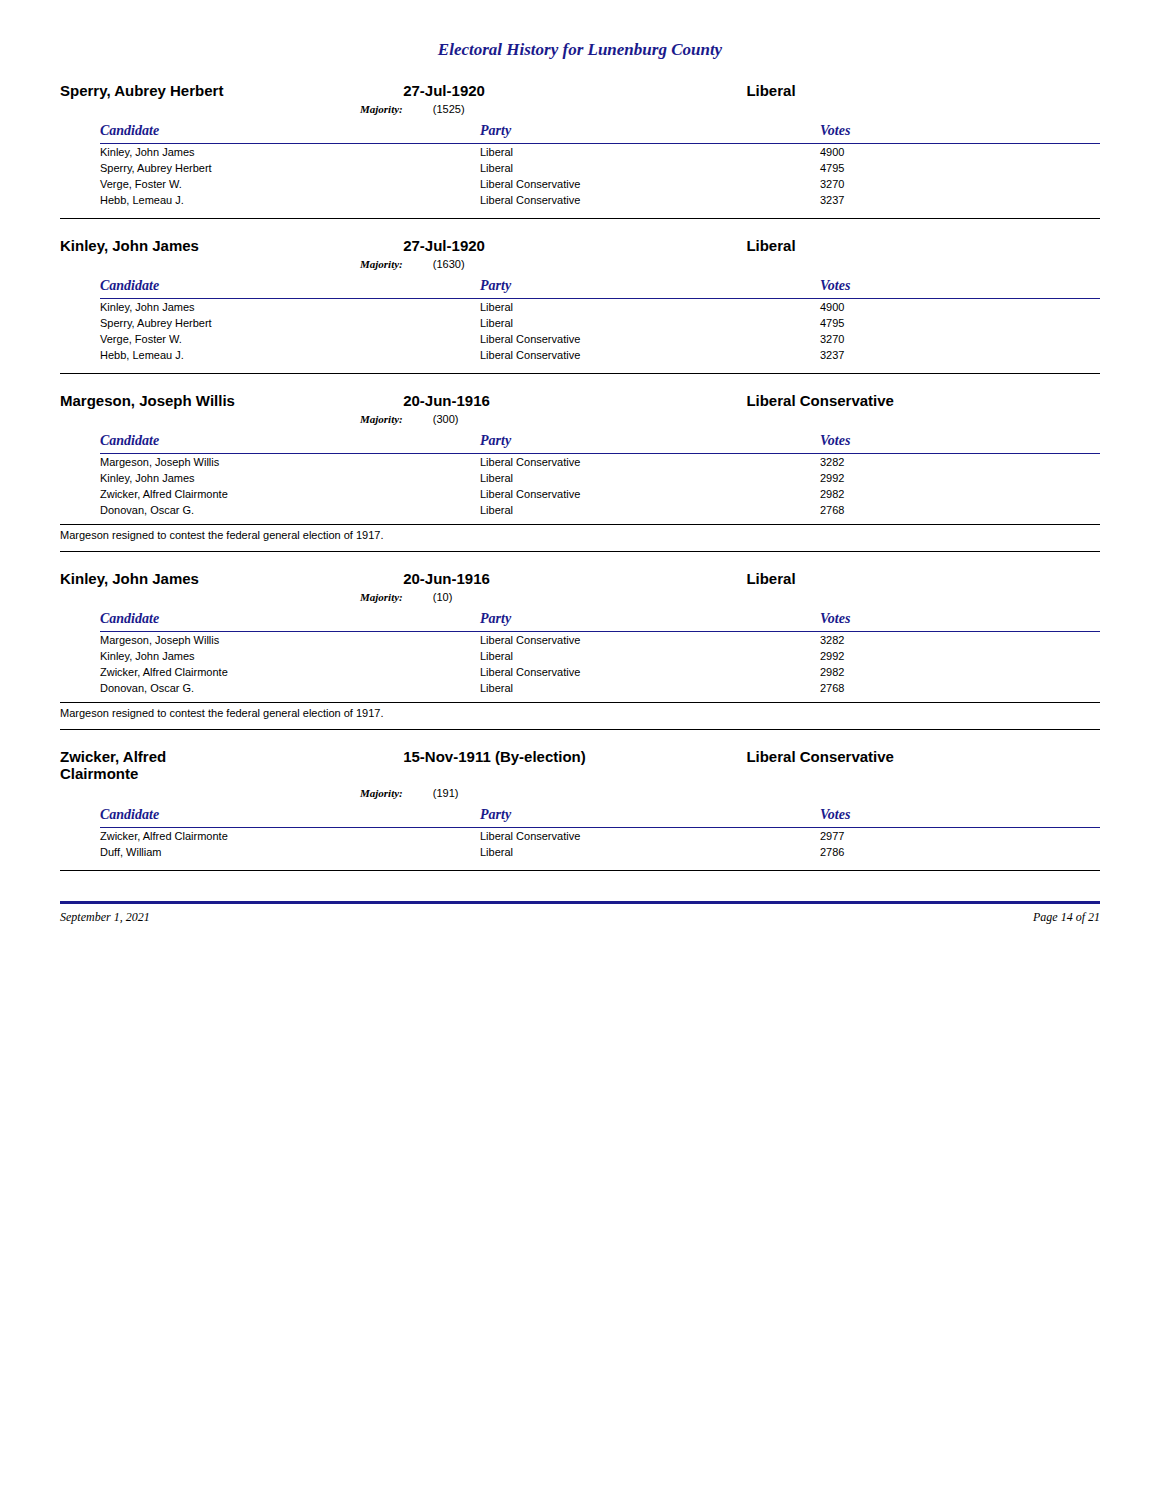Electoral History for Lunenburg County
| Sperry, Aubrey Herbert | 27-Jul-1920 | Liberal |
Majority:(1525)
| Candidate | Party | Votes |
| --- | --- | --- |
| Kinley, John James | Liberal | 4900 |
| Sperry, Aubrey Herbert | Liberal | 4795 |
| Verge, Foster W. | Liberal Conservative | 3270 |
| Hebb, Lemeau J. | Liberal Conservative | 3237 |
| Kinley, John James | 27-Jul-1920 | Liberal |
Majority:(1630)
| Candidate | Party | Votes |
| --- | --- | --- |
| Kinley, John James | Liberal | 4900 |
| Sperry, Aubrey Herbert | Liberal | 4795 |
| Verge, Foster W. | Liberal Conservative | 3270 |
| Hebb, Lemeau J. | Liberal Conservative | 3237 |
| Margeson, Joseph Willis | 20-Jun-1916 | Liberal Conservative |
Majority:(300)
| Candidate | Party | Votes |
| --- | --- | --- |
| Margeson, Joseph Willis | Liberal Conservative | 3282 |
| Kinley, John James | Liberal | 2992 |
| Zwicker, Alfred Clairmonte | Liberal Conservative | 2982 |
| Donovan, Oscar G. | Liberal | 2768 |
Margeson resigned to contest the federal general election of 1917.
| Kinley, John James | 20-Jun-1916 | Liberal |
Majority:(10)
| Candidate | Party | Votes |
| --- | --- | --- |
| Margeson, Joseph Willis | Liberal Conservative | 3282 |
| Kinley, John James | Liberal | 2992 |
| Zwicker, Alfred Clairmonte | Liberal Conservative | 2982 |
| Donovan, Oscar G. | Liberal | 2768 |
Margeson resigned to contest the federal general election of 1917.
| Zwicker, Alfred Clairmonte | 15-Nov-1911 (By-election) | Liberal Conservative |
Majority:(191)
| Candidate | Party | Votes |
| --- | --- | --- |
| Zwicker, Alfred Clairmonte | Liberal Conservative | 2977 |
| Duff, William | Liberal | 2786 |
September 1, 2021 Page 14 of 21